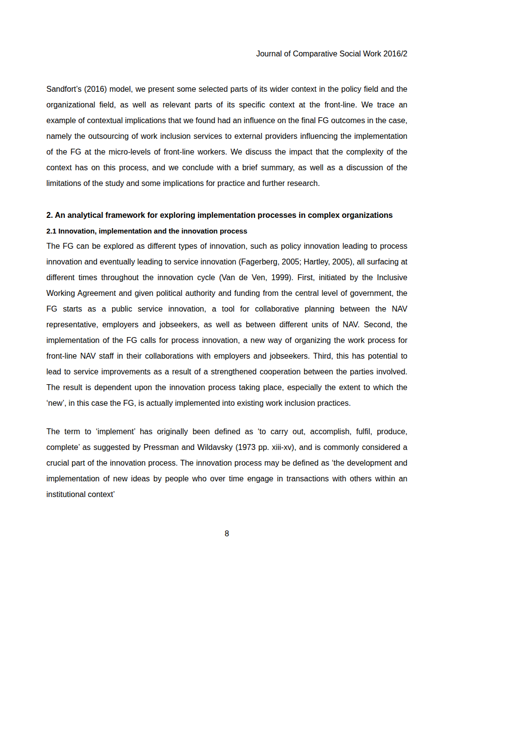Journal of Comparative Social Work 2016/2
Sandfort’s (2016) model, we present some selected parts of its wider context in the policy field and the organizational field, as well as relevant parts of its specific context at the front-line. We trace an example of contextual implications that we found had an influence on the final FG outcomes in the case, namely the outsourcing of work inclusion services to external providers influencing the implementation of the FG at the micro-levels of front-line workers. We discuss the impact that the complexity of the context has on this process, and we conclude with a brief summary, as well as a discussion of the limitations of the study and some implications for practice and further research.
2. An analytical framework for exploring implementation processes in complex organizations
2.1 Innovation, implementation and the innovation process
The FG can be explored as different types of innovation, such as policy innovation leading to process innovation and eventually leading to service innovation (Fagerberg, 2005; Hartley, 2005), all surfacing at different times throughout the innovation cycle (Van de Ven, 1999). First, initiated by the Inclusive Working Agreement and given political authority and funding from the central level of government, the FG starts as a public service innovation, a tool for collaborative planning between the NAV representative, employers and jobseekers, as well as between different units of NAV. Second, the implementation of the FG calls for process innovation, a new way of organizing the work process for front-line NAV staff in their collaborations with employers and jobseekers. Third, this has potential to lead to service improvements as a result of a strengthened cooperation between the parties involved. The result is dependent upon the innovation process taking place, especially the extent to which the ‘new’, in this case the FG, is actually implemented into existing work inclusion practices.
The term to ‘implement’ has originally been defined as ‘to carry out, accomplish, fulfil, produce, complete’ as suggested by Pressman and Wildavsky (1973 pp. xiii-xv), and is commonly considered a crucial part of the innovation process. The innovation process may be defined as ‘the development and implementation of new ideas by people who over time engage in transactions with others within an institutional context’
8